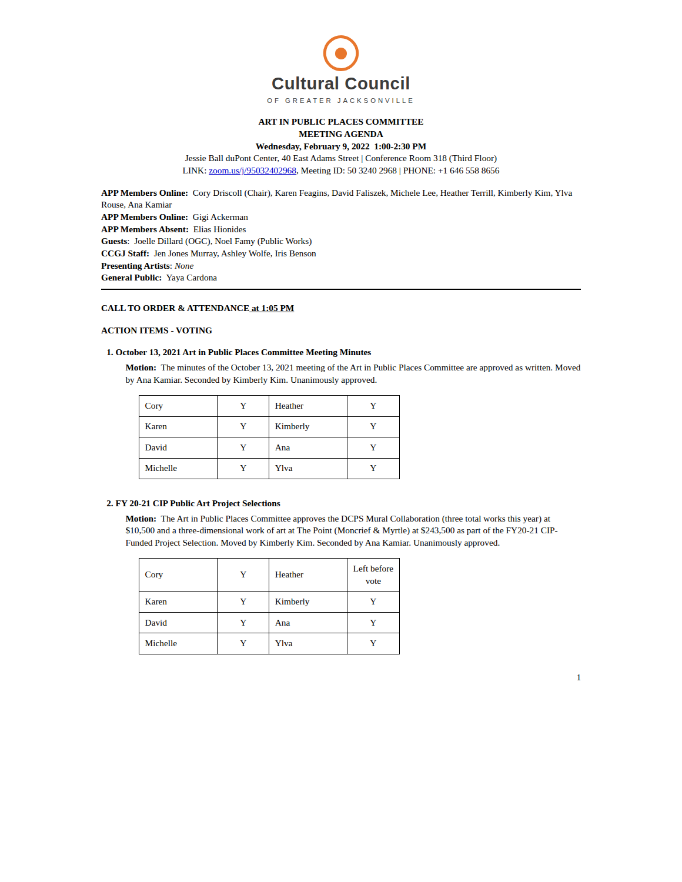⦿
Cultural Council
OF GREATER JACKSONVILLE
ART IN PUBLIC PLACES COMMITTEE
MEETING AGENDA
Wednesday, February 9, 2022 1:00-2:30 PM
Jessie Ball duPont Center, 40 East Adams Street | Conference Room 318 (Third Floor)
LINK: zoom.us/j/95032402968, Meeting ID: 50 3240 2968 | PHONE: +1 646 558 8656
APP Members Online: Cory Driscoll (Chair), Karen Feagins, David Faliszek, Michele Lee, Heather Terrill, Kimberly Kim, Ylva Rouse, Ana Kamiar
APP Members Online: Gigi Ackerman
APP Members Absent: Elias Hionides
Guests: Joelle Dillard (OGC), Noel Famy (Public Works)
CCGJ Staff: Jen Jones Murray, Ashley Wolfe, Iris Benson
Presenting Artists: None
General Public: Yaya Cardona
CALL TO ORDER & ATTENDANCE at 1:05 PM
ACTION ITEMS - VOTING
October 13, 2021 Art in Public Places Committee Meeting Minutes
Motion: The minutes of the October 13, 2021 meeting of the Art in Public Places Committee are approved as written. Moved by Ana Kamiar. Seconded by Kimberly Kim. Unanimously approved.
| Cory | Y | Heather | Y |
| Karen | Y | Kimberly | Y |
| David | Y | Ana | Y |
| Michelle | Y | Ylva | Y |
FY 20-21 CIP Public Art Project Selections
Motion: The Art in Public Places Committee approves the DCPS Mural Collaboration (three total works this year) at $10,500 and a three-dimensional work of art at The Point (Moncrief & Myrtle) at $243,500 as part of the FY20-21 CIP-Funded Project Selection. Moved by Kimberly Kim. Seconded by Ana Kamiar. Unanimously approved.
| Cory | Y | Heather | Left before vote |
| Karen | Y | Kimberly | Y |
| David | Y | Ana | Y |
| Michelle | Y | Ylva | Y |
1